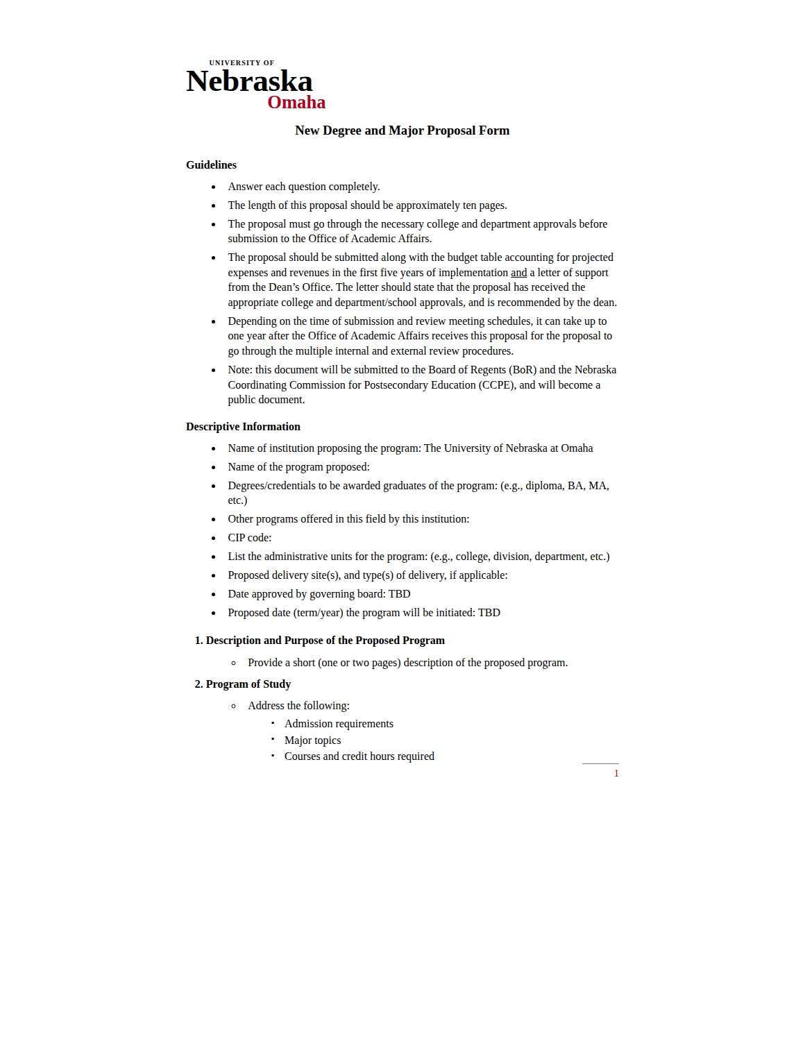UNIVERSITY OF Nebraska Omaha
New Degree and Major Proposal Form
Guidelines
Answer each question completely.
The length of this proposal should be approximately ten pages.
The proposal must go through the necessary college and department approvals before submission to the Office of Academic Affairs.
The proposal should be submitted along with the budget table accounting for projected expenses and revenues in the first five years of implementation and a letter of support from the Dean’s Office. The letter should state that the proposal has received the appropriate college and department/school approvals, and is recommended by the dean.
Depending on the time of submission and review meeting schedules, it can take up to one year after the Office of Academic Affairs receives this proposal for the proposal to go through the multiple internal and external review procedures.
Note: this document will be submitted to the Board of Regents (BoR) and the Nebraska Coordinating Commission for Postsecondary Education (CCPE), and will become a public document.
Descriptive Information
Name of institution proposing the program: The University of Nebraska at Omaha
Name of the program proposed:
Degrees/credentials to be awarded graduates of the program: (e.g., diploma, BA, MA, etc.)
Other programs offered in this field by this institution:
CIP code:
List the administrative units for the program: (e.g., college, division, department, etc.)
Proposed delivery site(s), and type(s) of delivery, if applicable:
Date approved by governing board: TBD
Proposed date (term/year) the program will be initiated: TBD
Description and Purpose of the Proposed Program
Provide a short (one or two pages) description of the proposed program.
Program of Study
Address the following:
Admission requirements
Major topics
Courses and credit hours required
1